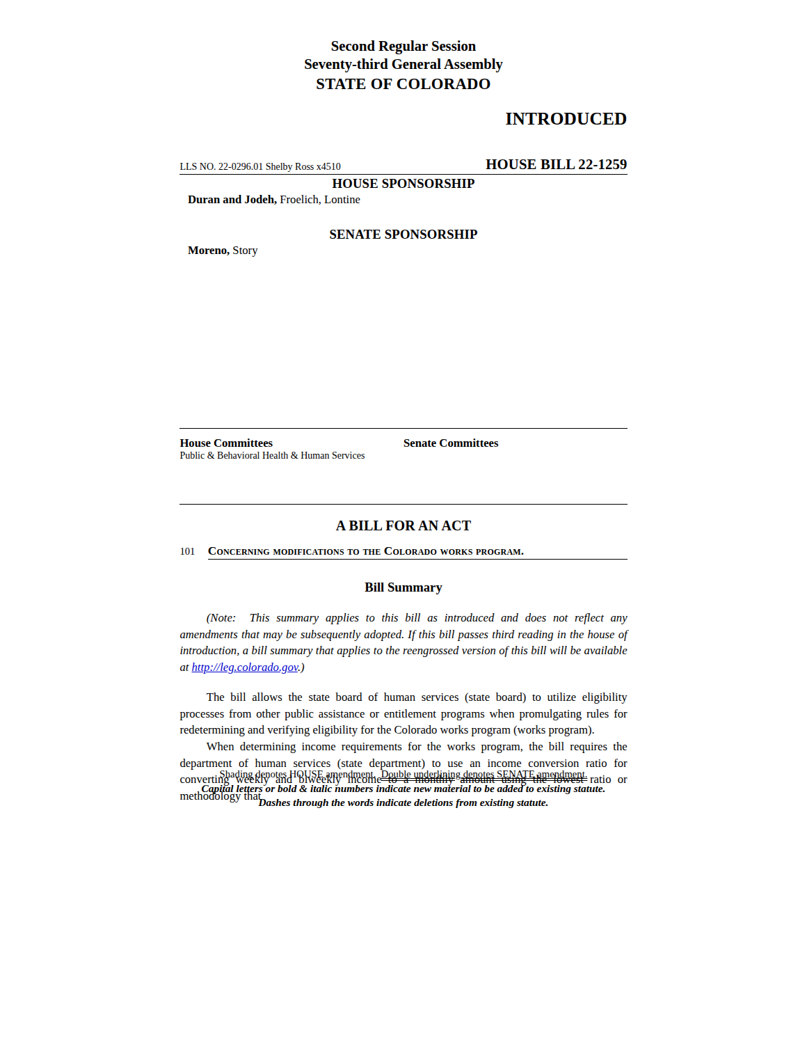Second Regular Session
Seventy-third General Assembly
STATE OF COLORADO
INTRODUCED
LLS NO. 22-0296.01 Shelby Ross x4510
HOUSE BILL 22-1259
HOUSE SPONSORSHIP
Duran and Jodeh, Froelich, Lontine
SENATE SPONSORSHIP
Moreno, Story
House Committees
Public & Behavioral Health & Human Services
Senate Committees
A BILL FOR AN ACT
101
Concerning modifications to the Colorado works program.
Bill Summary
(Note: This summary applies to this bill as introduced and does not reflect any amendments that may be subsequently adopted. If this bill passes third reading in the house of introduction, a bill summary that applies to the reengrossed version of this bill will be available at http://leg.colorado.gov.)
The bill allows the state board of human services (state board) to utilize eligibility processes from other public assistance or entitlement programs when promulgating rules for redetermining and verifying eligibility for the Colorado works program (works program).
When determining income requirements for the works program, the bill requires the department of human services (state department) to use an income conversion ratio for converting weekly and biweekly income to a monthly amount using the lowest ratio or methodology that
Shading denotes HOUSE amendment. Double underlining denotes SENATE amendment.
Capital letters or bold & italic numbers indicate new material to be added to existing statute.
Dashes through the words indicate deletions from existing statute.